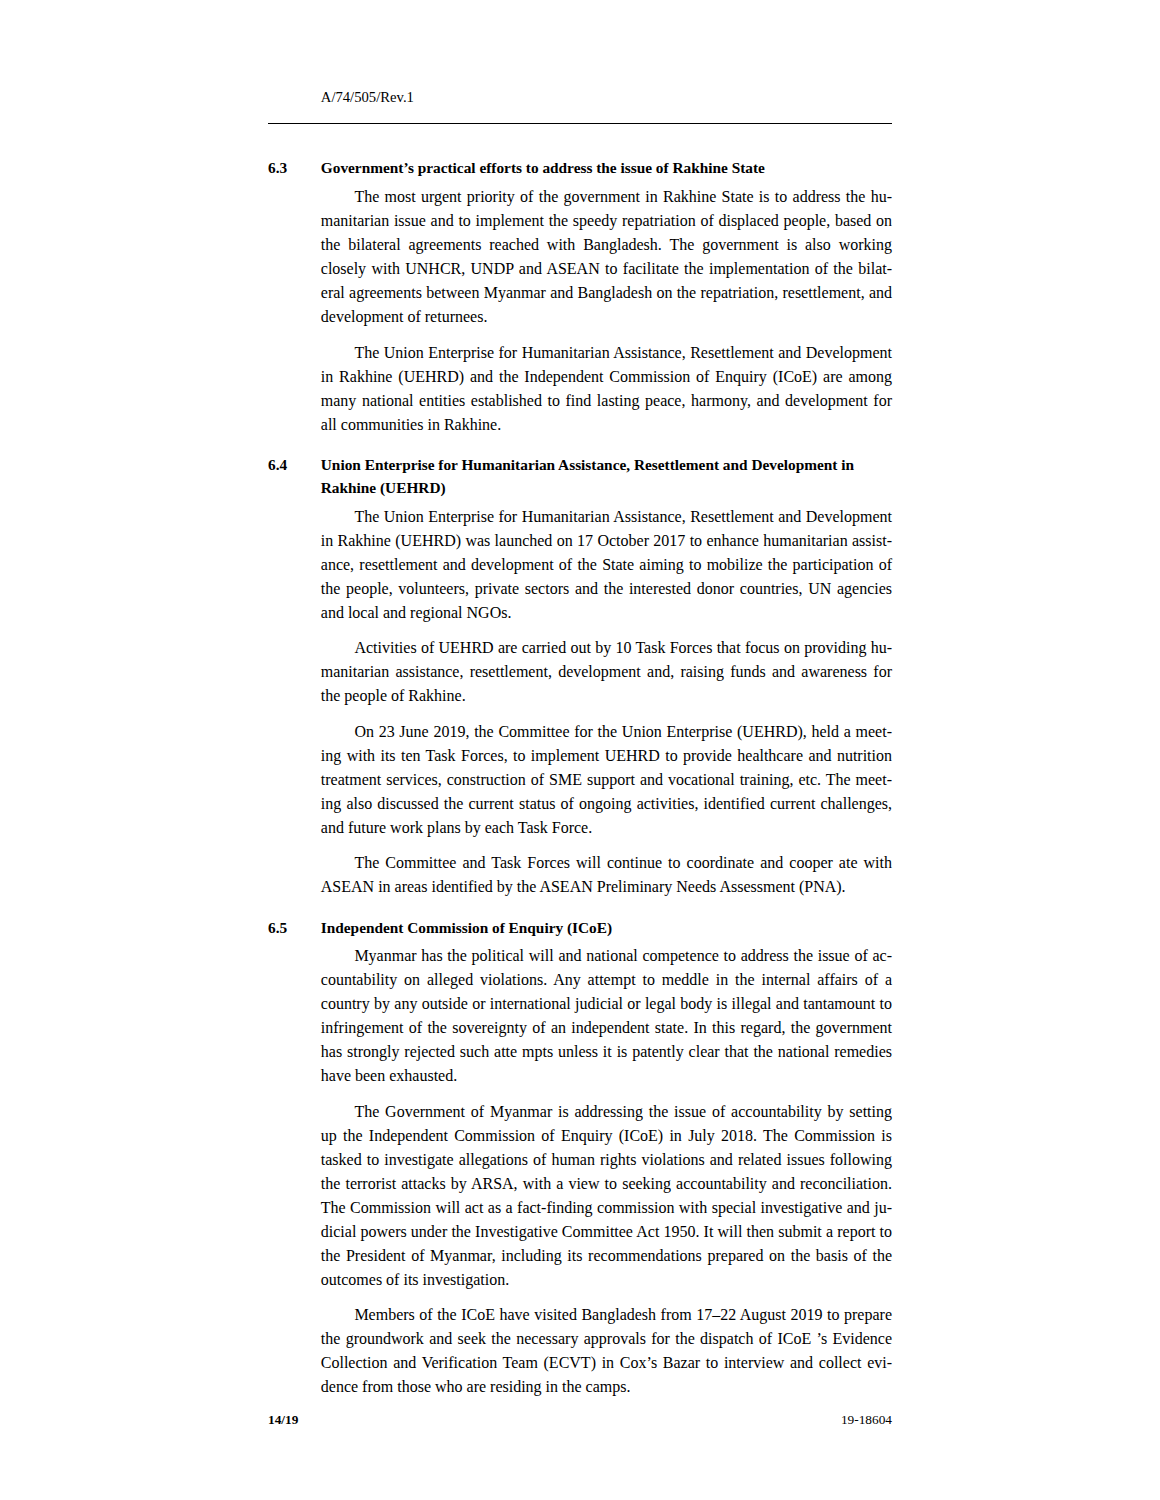A/74/505/Rev.1
6.3 Government’s practical efforts to address the issue of Rakhine State
The most urgent priority of the government in Rakhine State is to address the humanitarian issue and to implement the speedy repatriation of displaced people, based on the bilateral agreements reached with Bangladesh. The government is also working closely with UNHCR, UNDP and ASEAN to facilitate the implementation of the bilateral agreements between Myanmar and Bangladesh on the repatriation, resettlement, and development of returnees.
The Union Enterprise for Humanitarian Assistance, Resettlement and Development in Rakhine (UEHRD) and the Independent Commission of Enquiry (ICoE) are among many national entities established to find lasting peace, harmony, and development for all communities in Rakhine.
6.4 Union Enterprise for Humanitarian Assistance, Resettlement and Development in Rakhine (UEHRD)
The Union Enterprise for Humanitarian Assistance, Resettlement and Development in Rakhine (UEHRD) was launched on 17 October 2017 to enhance humanitarian assistance, resettlement and development of the State aiming to mobilize the participation of the people, volunteers, private sectors and the interested donor countries, UN agencies and local and regional NGOs.
Activities of UEHRD are carried out by 10 Task Forces that focus on providing humanitarian assistance, resettlement, development and, raising funds and awareness for the people of Rakhine.
On 23 June 2019, the Committee for the Union Enterprise (UEHRD), held a meeting with its ten Task Forces, to implement UEHRD to provide healthcare and nutrition treatment services, construction of SME support and vocational training, etc. The meeting also discussed the current status of ongoing activities, identified current challenges, and future work plans by each Task Force.
The Committee and Task Forces will continue to coordinate and cooper ate with ASEAN in areas identified by the ASEAN Preliminary Needs Assessment (PNA).
6.5 Independent Commission of Enquiry (ICoE)
Myanmar has the political will and national competence to address the issue of accountability on alleged violations. Any attempt to meddle in the internal affairs of a country by any outside or international judicial or legal body is illegal and tantamount to infringement of the sovereignty of an independent state. In this regard, the government has strongly rejected such atte mpts unless it is patently clear that the national remedies have been exhausted.
The Government of Myanmar is addressing the issue of accountability by setting up the Independent Commission of Enquiry (ICoE) in July 2018. The Commission is tasked to investigate allegations of human rights violations and related issues following the terrorist attacks by ARSA, with a view to seeking accountability and reconciliation. The Commission will act as a fact-finding commission with special investigative and judicial powers under the Investigative Committee Act 1950. It will then submit a report to the President of Myanmar, including its recommendations prepared on the basis of the outcomes of its investigation.
Members of the ICoE have visited Bangladesh from 17–22 August 2019 to prepare the groundwork and seek the necessary approvals for the dispatch of ICoE ’s Evidence Collection and Verification Team (ECVT) in Cox’s Bazar to interview and collect evidence from those who are residing in the camps.
14/19 19-18604